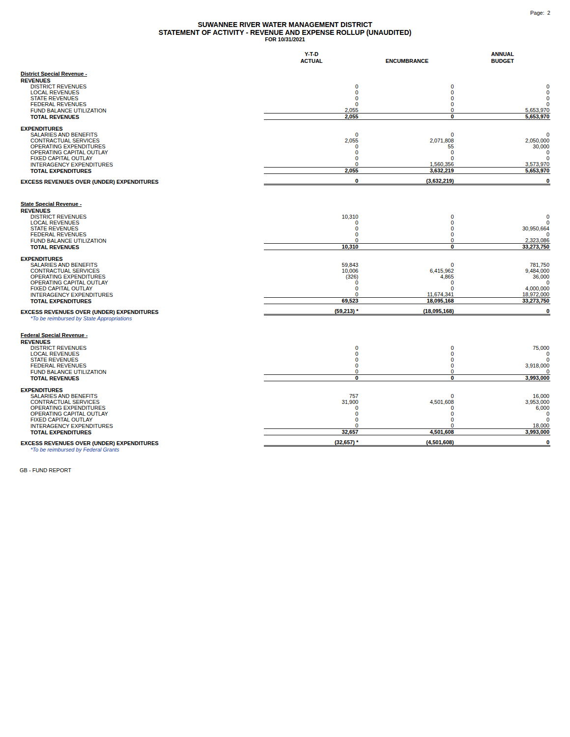Page: 2
SUWANNEE RIVER WATER MANAGEMENT DISTRICT
STATEMENT OF ACTIVITY - REVENUE AND EXPENSE ROLLUP (UNAUDITED)
FOR 10/31/2021
| | Y-T-D | | ANNUAL |
| --- | --- | --- | --- |
| | ACTUAL | ENCUMBRANCE | BUDGET |
| District Special Revenue - |
| REVENUES | | | |
| DISTRICT REVENUES | 0 | 0 | 0 |
| LOCAL REVENUES | 0 | 0 | 0 |
| STATE REVENUES | 0 | 0 | 0 |
| FEDERAL REVENUES | 0 | 0 | 0 |
| FUND BALANCE UTILIZATION | 2,055 | 0 | 5,653,970 |
| TOTAL REVENUES | 2,055 | 0 | 5,653,970 |
| EXPENDITURES | | | |
| SALARIES AND BENEFITS | 0 | 0 | 0 |
| CONTRACTUAL SERVICES | 2,055 | 2,071,808 | 2,050,000 |
| OPERATING EXPENDITURES | 0 | 55 | 30,000 |
| OPERATING CAPITAL OUTLAY | 0 | 0 | 0 |
| FIXED CAPITAL OUTLAY | 0 | 0 | 0 |
| INTERAGENCY EXPENDITURES | 0 | 1,560,356 | 3,573,970 |
| TOTAL EXPENDITURES | 2,055 | 3,632,219 | 5,653,970 |
| EXCESS REVENUES OVER (UNDER) EXPENDITURES | 0 | (3,632,219) | 0 |
| State Special Revenue - |
| REVENUES | | | |
| DISTRICT REVENUES | 10,310 | 0 | 0 |
| LOCAL REVENUES | 0 | 0 | 0 |
| STATE REVENUES | 0 | 0 | 30,950,664 |
| FEDERAL REVENUES | 0 | 0 | 0 |
| FUND BALANCE UTILIZATION | 0 | 0 | 2,323,086 |
| TOTAL REVENUES | 10,310 | 0 | 33,273,750 |
| EXPENDITURES | | | |
| SALARIES AND BENEFITS | 59,843 | 0 | 781,750 |
| CONTRACTUAL SERVICES | 10,006 | 6,415,962 | 9,484,000 |
| OPERATING EXPENDITURES | (326) | 4,865 | 36,000 |
| OPERATING CAPITAL OUTLAY | 0 | 0 | 0 |
| FIXED CAPITAL OUTLAY | 0 | 0 | 4,000,000 |
| INTERAGENCY EXPENDITURES | 0 | 11,674,341 | 18,972,000 |
| TOTAL EXPENDITURES | 69,523 | 18,095,168 | 33,273,750 |
| EXCESS REVENUES OVER (UNDER) EXPENDITURES | (59,213) * | (18,095,168) | 0 |
| *To be reimbursed by State Appropriations |
| Federal Special Revenue - |
| REVENUES | | | |
| DISTRICT REVENUES | 0 | 0 | 75,000 |
| LOCAL REVENUES | 0 | 0 | 0 |
| STATE REVENUES | 0 | 0 | 0 |
| FEDERAL REVENUES | 0 | 0 | 3,918,000 |
| FUND BALANCE UTILIZATION | 0 | 0 | 0 |
| TOTAL REVENUES | 0 | 0 | 3,993,000 |
| EXPENDITURES | | | |
| SALARIES AND BENEFITS | 757 | 0 | 16,000 |
| CONTRACTUAL SERVICES | 31,900 | 4,501,608 | 3,953,000 |
| OPERATING EXPENDITURES | 0 | 0 | 6,000 |
| OPERATING CAPITAL OUTLAY | 0 | 0 | 0 |
| FIXED CAPITAL OUTLAY | 0 | 0 | 0 |
| INTERAGENCY EXPENDITURES | 0 | 0 | 18,000 |
| TOTAL EXPENDITURES | 32,657 | 4,501,608 | 3,993,000 |
| EXCESS REVENUES OVER (UNDER) EXPENDITURES | (32,657) * | (4,501,608) | 0 |
| *To be reimbursed by Federal Grants |
GB - FUND REPORT